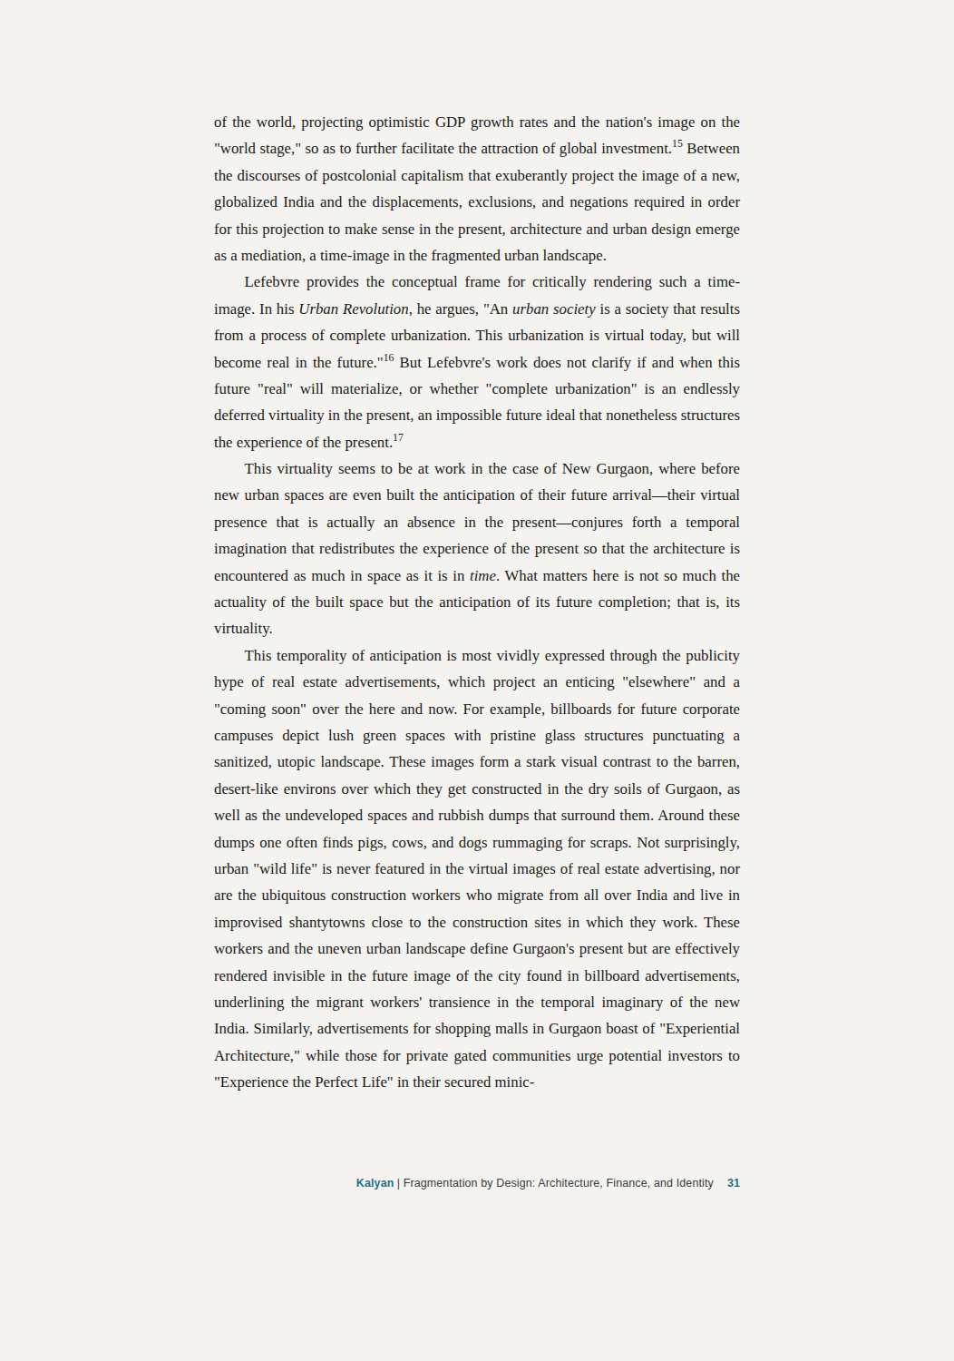of the world, projecting optimistic GDP growth rates and the nation's image on the "world stage," so as to further facilitate the attraction of global investment.15 Between the discourses of postcolonial capitalism that exuberantly project the image of a new, globalized India and the displacements, exclusions, and negations required in order for this projection to make sense in the present, architecture and urban design emerge as a mediation, a time-image in the fragmented urban landscape.
Lefebvre provides the conceptual frame for critically rendering such a time-image. In his Urban Revolution, he argues, "An urban society is a society that results from a process of complete urbanization. This urbanization is virtual today, but will become real in the future."16 But Lefebvre's work does not clarify if and when this future "real" will materialize, or whether "complete urbanization" is an endlessly deferred virtuality in the present, an impossible future ideal that nonetheless structures the experience of the present.17
This virtuality seems to be at work in the case of New Gurgaon, where before new urban spaces are even built the anticipation of their future arrival—their virtual presence that is actually an absence in the present—conjures forth a temporal imagination that redistributes the experience of the present so that the architecture is encountered as much in space as it is in time. What matters here is not so much the actuality of the built space but the anticipation of its future completion; that is, its virtuality.
This temporality of anticipation is most vividly expressed through the publicity hype of real estate advertisements, which project an enticing "elsewhere" and a "coming soon" over the here and now. For example, billboards for future corporate campuses depict lush green spaces with pristine glass structures punctuating a sanitized, utopic landscape. These images form a stark visual contrast to the barren, desert-like environs over which they get constructed in the dry soils of Gurgaon, as well as the undeveloped spaces and rubbish dumps that surround them. Around these dumps one often finds pigs, cows, and dogs rummaging for scraps. Not surprisingly, urban "wild life" is never featured in the virtual images of real estate advertising, nor are the ubiquitous construction workers who migrate from all over India and live in improvised shantytowns close to the construction sites in which they work. These workers and the uneven urban landscape define Gurgaon's present but are effectively rendered invisible in the future image of the city found in billboard advertisements, underlining the migrant workers' transience in the temporal imaginary of the new India. Similarly, advertisements for shopping malls in Gurgaon boast of "Experiential Architecture," while those for private gated communities urge potential investors to "Experience the Perfect Life" in their secured minic-
Kalyan | Fragmentation by Design: Architecture, Finance, and Identity 31